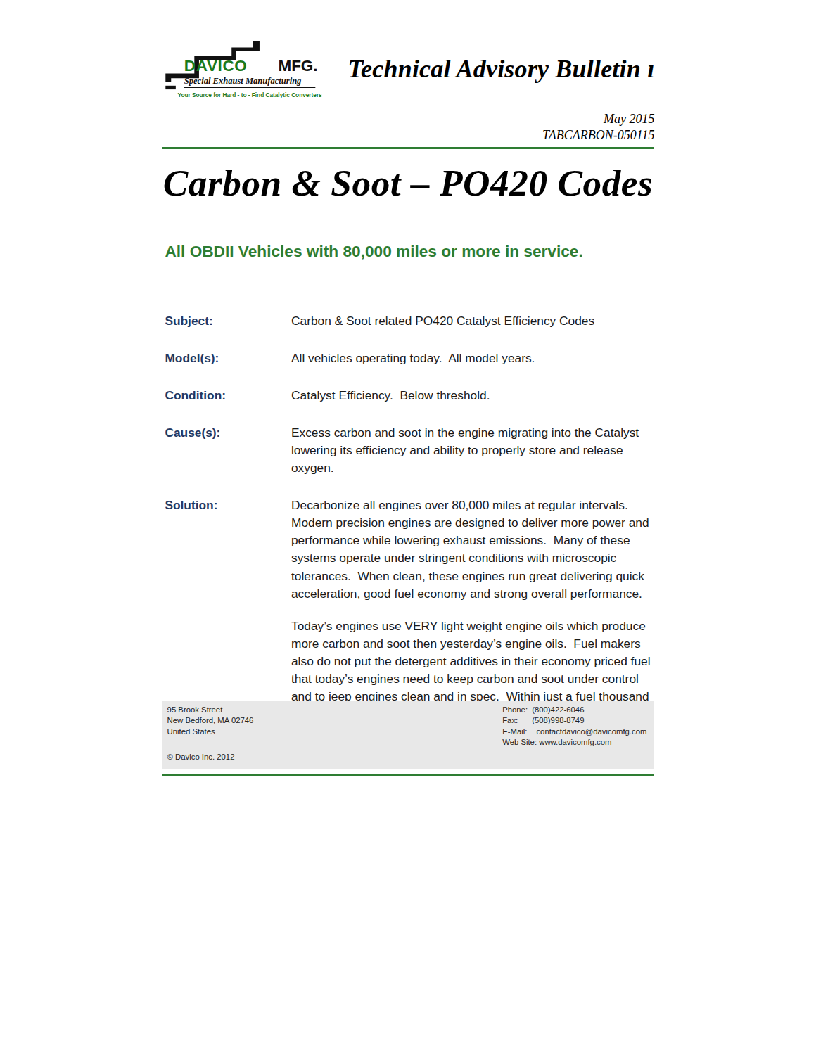DAVICO MFG. Special Exhaust Manufacturing Your Source for Hard - to - Find Catalytic Converters
Technical Advisory Bulletin ı
May 2015
TABCARBON-050115
Carbon & Soot – PO420 Codes
All OBDII Vehicles with 80,000 miles or more in service.
| Subject: | Carbon & Soot related PO420 Catalyst Efficiency Codes |
| Model(s): | All vehicles operating today. All model years. |
| Condition: | Catalyst Efficiency. Below threshold. |
| Cause(s): | Excess carbon and soot in the engine migrating into the Catalyst lowering its efficiency and ability to properly store and release oxygen. |
| Solution: | Decarbonize all engines over 80,000 miles at regular intervals. Modern precision engines are designed to deliver more power and performance while lowering exhaust emissions. Many of these systems operate under stringent conditions with microscopic tolerances. When clean, these engines run great delivering quick acceleration, good fuel economy and strong overall performance. Today’s engines use VERY light weight engine oils which produce more carbon and soot then yesterday’s engine oils. Fuel makers also do not put the detergent additives in their economy priced fuel that today’s engines need to keep carbon and soot under control and to jeep engines clean and in spec. Within just a fuel thousand miles, not very noticeable at first, engine performance begins to suffer. Deposits build up on engine and intake surfaces and the air and fuel delivery gets restricted. |
| 95 Brook Street New Bedford, MA 02746 United States © Davico Inc. 2012 | | | | Phone: (800)422-6046 Fax: (508)998-8749 E-Mail: contactdavico@davicomfg.com Web Site: www.davicomfg.com |